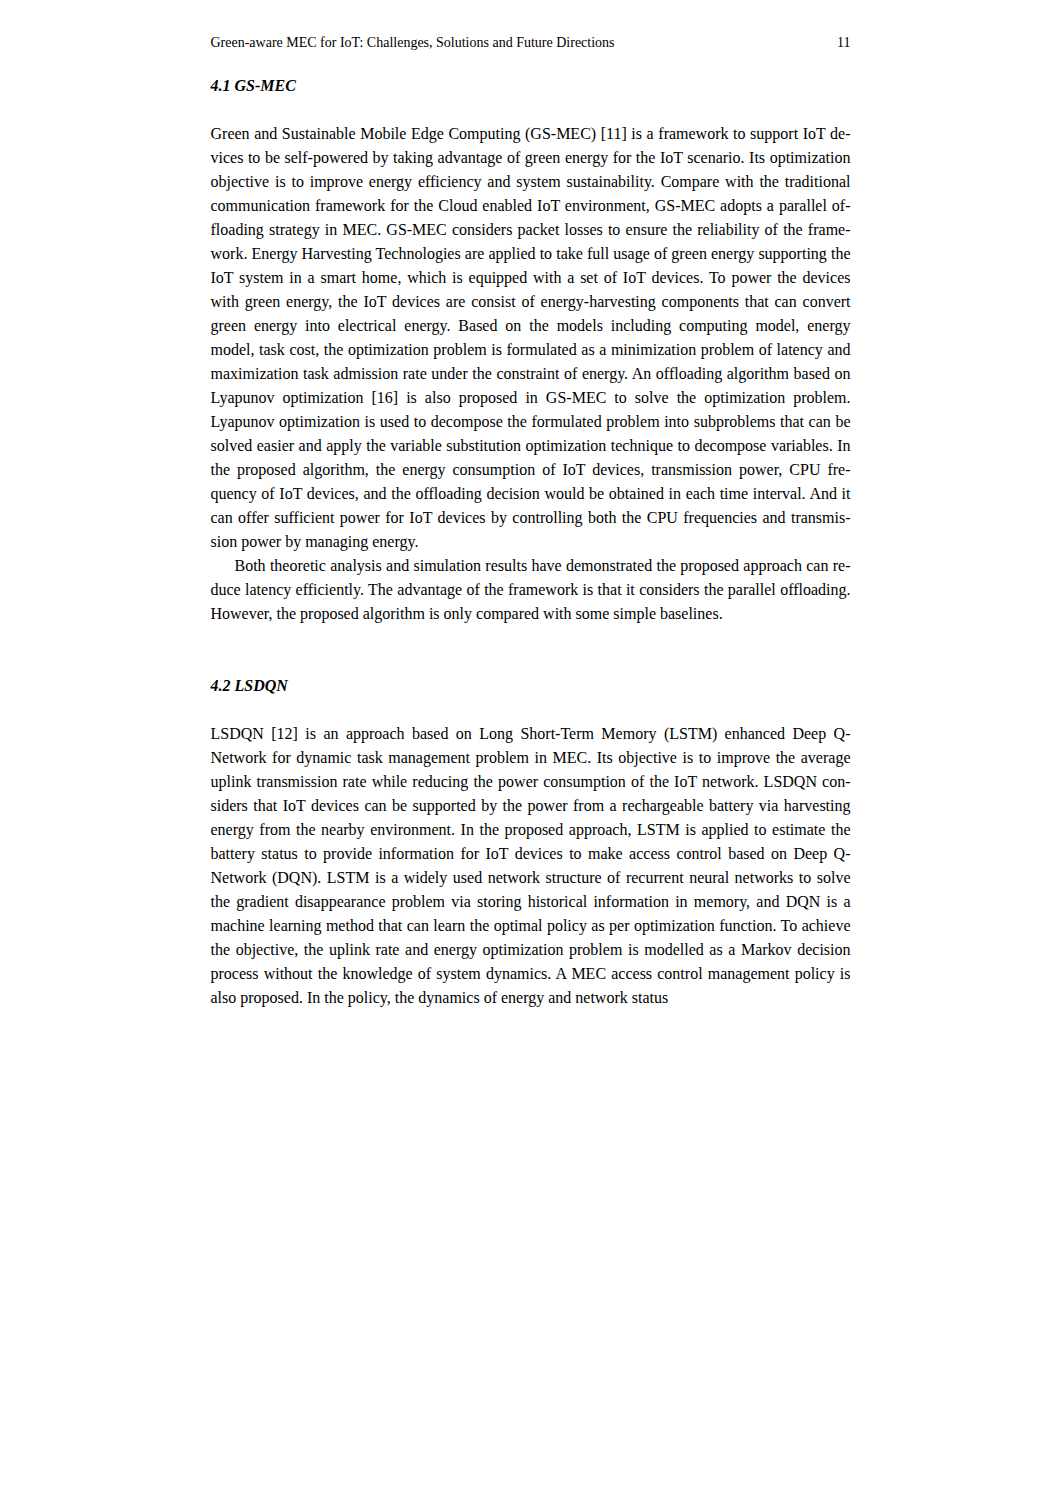Green-aware MEC for IoT: Challenges, Solutions and Future Directions 11
4.1 GS-MEC
Green and Sustainable Mobile Edge Computing (GS-MEC) [11] is a framework to support IoT devices to be self-powered by taking advantage of green energy for the IoT scenario. Its optimization objective is to improve energy efficiency and system sustainability. Compare with the traditional communication framework for the Cloud enabled IoT environment, GS-MEC adopts a parallel offloading strategy in MEC. GS-MEC considers packet losses to ensure the reliability of the framework. Energy Harvesting Technologies are applied to take full usage of green energy supporting the IoT system in a smart home, which is equipped with a set of IoT devices. To power the devices with green energy, the IoT devices are consist of energy-harvesting components that can convert green energy into electrical energy. Based on the models including computing model, energy model, task cost, the optimization problem is formulated as a minimization problem of latency and maximization task admission rate under the constraint of energy. An offloading algorithm based on Lyapunov optimization [16] is also proposed in GS-MEC to solve the optimization problem. Lyapunov optimization is used to decompose the formulated problem into subproblems that can be solved easier and apply the variable substitution optimization technique to decompose variables. In the proposed algorithm, the energy consumption of IoT devices, transmission power, CPU frequency of IoT devices, and the offloading decision would be obtained in each time interval. And it can offer sufficient power for IoT devices by controlling both the CPU frequencies and transmission power by managing energy.
Both theoretic analysis and simulation results have demonstrated the proposed approach can reduce latency efficiently. The advantage of the framework is that it considers the parallel offloading. However, the proposed algorithm is only compared with some simple baselines.
4.2 LSDQN
LSDQN [12] is an approach based on Long Short-Term Memory (LSTM) enhanced Deep Q-Network for dynamic task management problem in MEC. Its objective is to improve the average uplink transmission rate while reducing the power consumption of the IoT network. LSDQN considers that IoT devices can be supported by the power from a rechargeable battery via harvesting energy from the nearby environment. In the proposed approach, LSTM is applied to estimate the battery status to provide information for IoT devices to make access control based on Deep Q-Network (DQN). LSTM is a widely used network structure of recurrent neural networks to solve the gradient disappearance problem via storing historical information in memory, and DQN is a machine learning method that can learn the optimal policy as per optimization function. To achieve the objective, the uplink rate and energy optimization problem is modelled as a Markov decision process without the knowledge of system dynamics. A MEC access control management policy is also proposed. In the policy, the dynamics of energy and network status